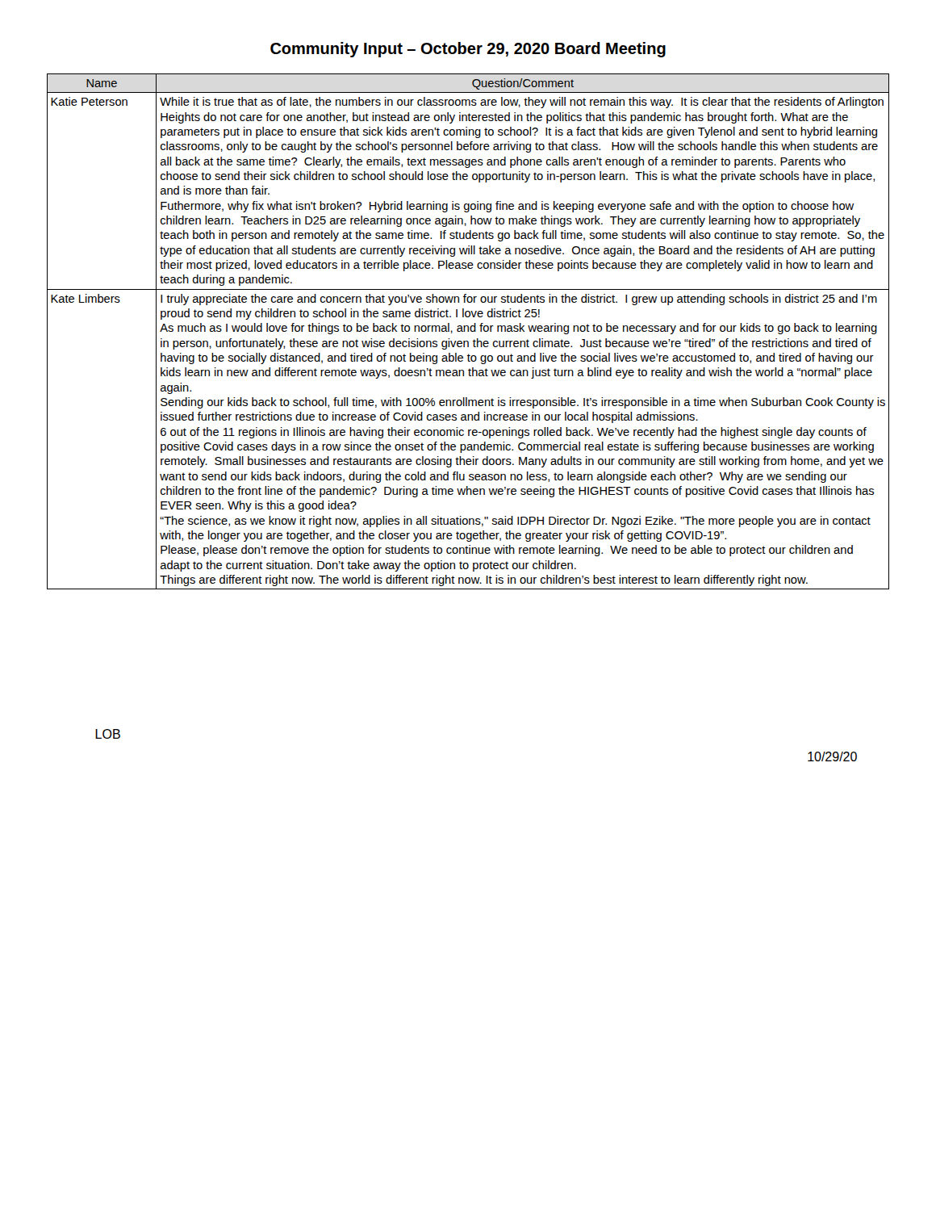Community Input – October 29, 2020 Board Meeting
| Name | Question/Comment |
| --- | --- |
| Katie Peterson | While it is true that as of late, the numbers in our classrooms are low, they will not remain this way. It is clear that the residents of Arlington Heights do not care for one another, but instead are only interested in the politics that this pandemic has brought forth. What are the parameters put in place to ensure that sick kids aren't coming to school? It is a fact that kids are given Tylenol and sent to hybrid learning classrooms, only to be caught by the school's personnel before arriving to that class. How will the schools handle this when students are all back at the same time? Clearly, the emails, text messages and phone calls aren't enough of a reminder to parents. Parents who choose to send their sick children to school should lose the opportunity to in-person learn. This is what the private schools have in place, and is more than fair. Futhermore, why fix what isn't broken? Hybrid learning is going fine and is keeping everyone safe and with the option to choose how children learn. Teachers in D25 are relearning once again, how to make things work. They are currently learning how to appropriately teach both in person and remotely at the same time. If students go back full time, some students will also continue to stay remote. So, the type of education that all students are currently receiving will take a nosedive. Once again, the Board and the residents of AH are putting their most prized, loved educators in a terrible place. Please consider these points because they are completely valid in how to learn and teach during a pandemic. |
| Kate Limbers | I truly appreciate the care and concern that you’ve shown for our students in the district. I grew up attending schools in district 25 and I’m proud to send my children to school in the same district. I love district 25! As much as I would love for things to be back to normal, and for mask wearing not to be necessary and for our kids to go back to learning in person, unfortunately, these are not wise decisions given the current climate. Just because we’re “tired” of the restrictions and tired of having to be socially distanced, and tired of not being able to go out and live the social lives we’re accustomed to, and tired of having our kids learn in new and different remote ways, doesn’t mean that we can just turn a blind eye to reality and wish the world a “normal” place again. Sending our kids back to school, full time, with 100% enrollment is irresponsible. It’s irresponsible in a time when Suburban Cook County is issued further restrictions due to increase of Covid cases and increase in our local hospital admissions. 6 out of the 11 regions in Illinois are having their economic re-openings rolled back. We’ve recently had the highest single day counts of positive Covid cases days in a row since the onset of the pandemic. Commercial real estate is suffering because businesses are working remotely. Small businesses and restaurants are closing their doors. Many adults in our community are still working from home, and yet we want to send our kids back indoors, during the cold and flu season no less, to learn alongside each other? Why are we sending our children to the front line of the pandemic? During a time when we’re seeing the HIGHEST counts of positive Covid cases that Illinois has EVER seen. Why is this a good idea? “The science, as we know it right now, applies in all situations," said IDPH Director Dr. Ngozi Ezike. "The more people you are in contact with, the longer you are together, and the closer you are together, the greater your risk of getting COVID-19”. Please, please don’t remove the option for students to continue with remote learning. We need to be able to protect our children and adapt to the current situation. Don’t take away the option to protect our children. Things are different right now. The world is different right now. It is in our children’s best interest to learn differently right now. |
LOB
10/29/20